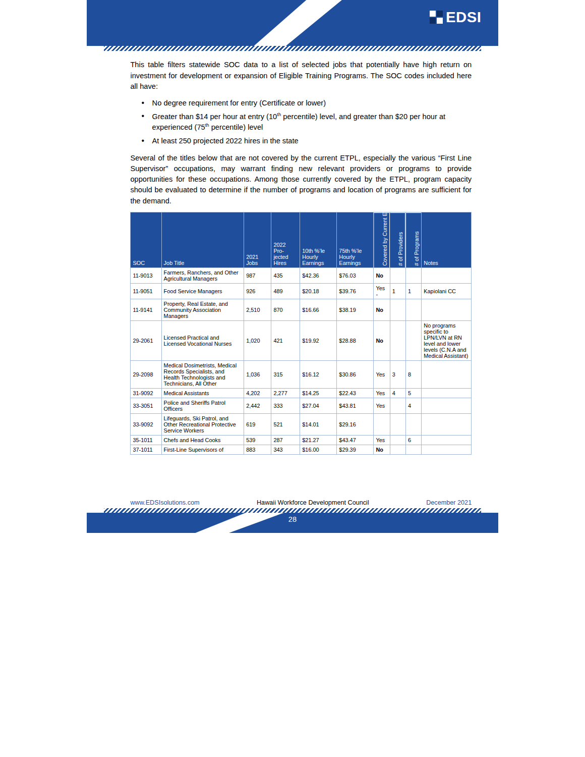EDSI
This table filters statewide SOC data to a list of selected jobs that potentially have high return on investment for development or expansion of Eligible Training Programs. The SOC codes included here all have:
No degree requirement for entry (Certificate or lower)
Greater than $14 per hour at entry (10th percentile) level, and greater than $20 per hour at experienced (75th percentile) level
At least 250 projected 2022 hires in the state
Several of the titles below that are not covered by the current ETPL, especially the various “First Line Supervisor” occupations, may warrant finding new relevant providers or programs to provide opportunities for these occupations. Among those currently covered by the ETPL, program capacity should be evaluated to determine if the number of programs and location of programs are sufficient for the demand.
| SOC | Job Title | 2021 Jobs | 2022 Pro-jected Hires | 10th %’le Hourly Earnings | 75th %’le Hourly Earnings | Covered by Current ETP | # of Providers | # of Programs | Notes |
| --- | --- | --- | --- | --- | --- | --- | --- | --- | --- |
| 11-9013 | Farmers, Ranchers, and Other Agricultural Managers | 987 | 435 | $42.36 | $76.03 | No | | | |
| 11-9051 | Food Service Managers | 926 | 489 | $20.18 | $39.76 | Yes - | 1 | 1 | Kapiolani CC |
| 11-9141 | Property, Real Estate, and Community Association Managers | 2,510 | 870 | $16.66 | $38.19 | No | | | |
| 29-2061 | Licensed Practical and Licensed Vocational Nurses | 1,020 | 421 | $19.92 | $28.88 | No | | | No programs specific to LPN/LVN at RN level and lower levels (C.N.A and Medical Assistant) |
| 29-2098 | Medical Dosimetrists, Medical Records Specialists, and Health Technologists and Technicians, All Other | 1,036 | 315 | $16.12 | $30.86 | Yes | 3 | 8 | |
| 31-9092 | Medical Assistants | 4,202 | 2,277 | $14.25 | $22.43 | Yes | 4 | 5 | |
| 33-3051 | Police and Sheriffs Patrol Officers | 2,442 | 333 | $27.04 | $43.81 | Yes | | 4 | |
| 33-9092 | Lifeguards, Ski Patrol, and Other Recreational Protective Service Workers | 619 | 521 | $14.01 | $29.16 | | | | |
| 35-1011 | Chefs and Head Cooks | 539 | 287 | $21.27 | $43.47 | Yes | | 6 | |
| 37-1011 | First-Line Supervisors of | 883 | 343 | $16.00 | $29.39 | No | | | |
www.EDSIsolutions.com Hawaii Workforce Development Council December 2021
28